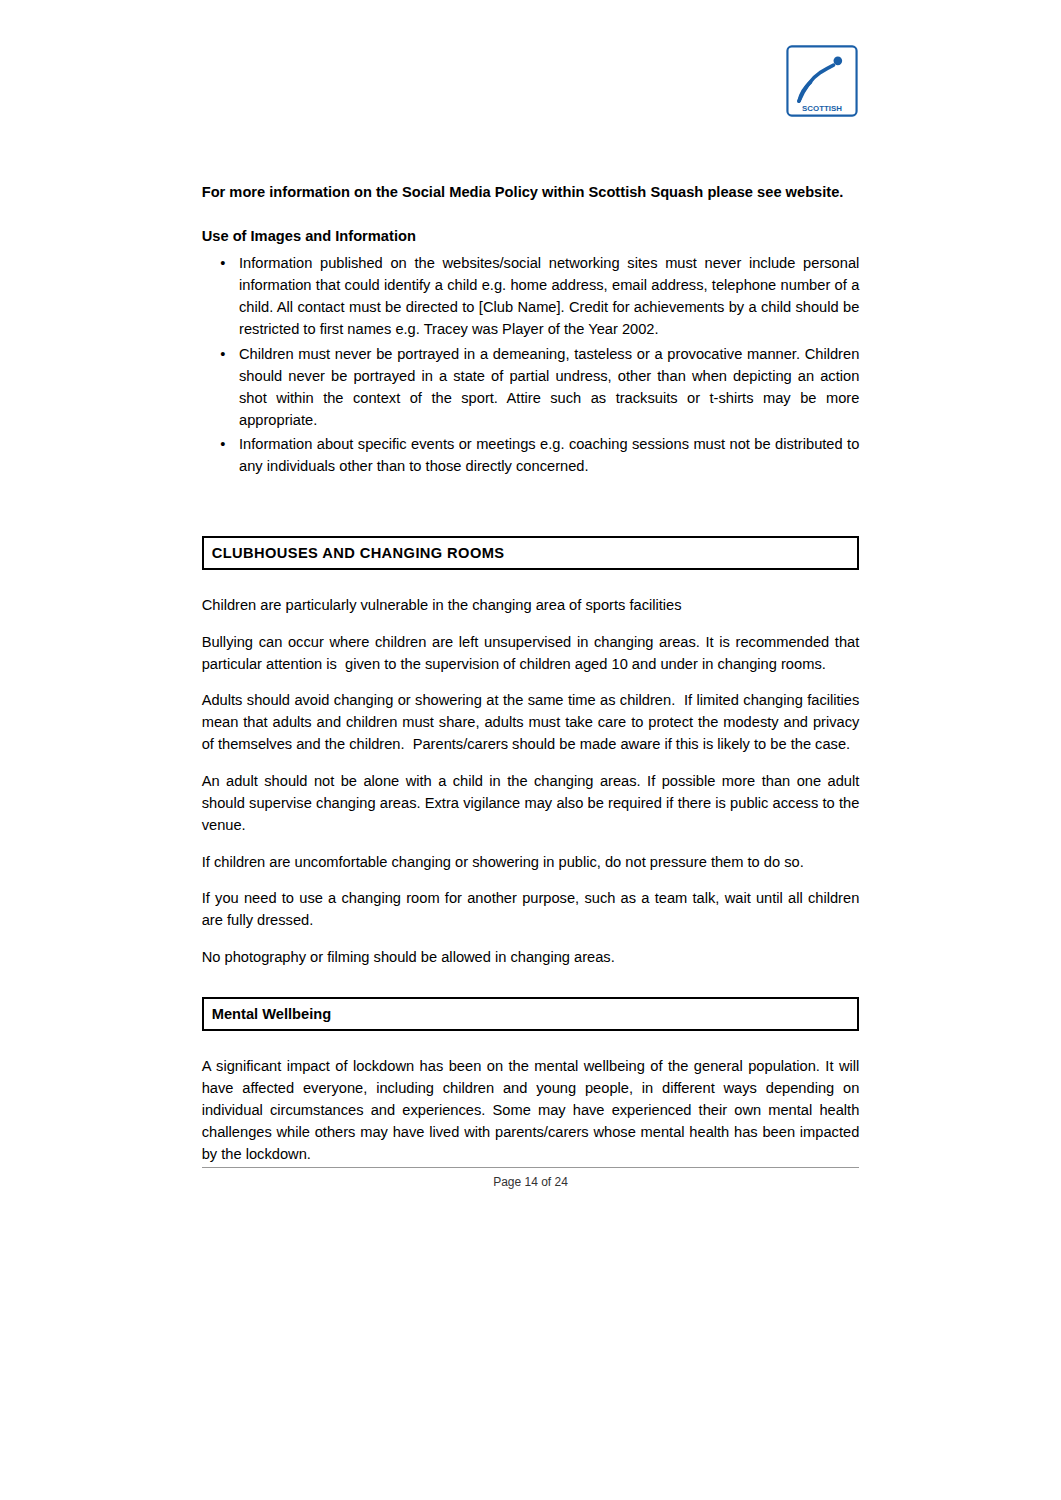SCOTTISH
For more information on the Social Media Policy within Scottish Squash please see website.
Use of Images and Information
Information published on the websites/social networking sites must never include personal information that could identify a child e.g. home address, email address, telephone number of a child. All contact must be directed to [Club Name]. Credit for achievements by a child should be restricted to first names e.g. Tracey was Player of the Year 2002.
Children must never be portrayed in a demeaning, tasteless or a provocative manner. Children should never be portrayed in a state of partial undress, other than when depicting an action shot within the context of the sport. Attire such as tracksuits or t-shirts may be more appropriate.
Information about specific events or meetings e.g. coaching sessions must not be distributed to any individuals other than to those directly concerned.
CLUBHOUSES AND CHANGING ROOMS
Children are particularly vulnerable in the changing area of sports facilities
Bullying can occur where children are left unsupervised in changing areas. It is recommended that particular attention is given to the supervision of children aged 10 and under in changing rooms.
Adults should avoid changing or showering at the same time as children. If limited changing facilities mean that adults and children must share, adults must take care to protect the modesty and privacy of themselves and the children. Parents/carers should be made aware if this is likely to be the case.
An adult should not be alone with a child in the changing areas. If possible more than one adult should supervise changing areas. Extra vigilance may also be required if there is public access to the venue.
If children are uncomfortable changing or showering in public, do not pressure them to do so.
If you need to use a changing room for another purpose, such as a team talk, wait until all children are fully dressed.
No photography or filming should be allowed in changing areas.
Mental Wellbeing
A significant impact of lockdown has been on the mental wellbeing of the general population. It will have affected everyone, including children and young people, in different ways depending on individual circumstances and experiences. Some may have experienced their own mental health challenges while others may have lived with parents/carers whose mental health has been impacted by the lockdown.
Page 14 of 24